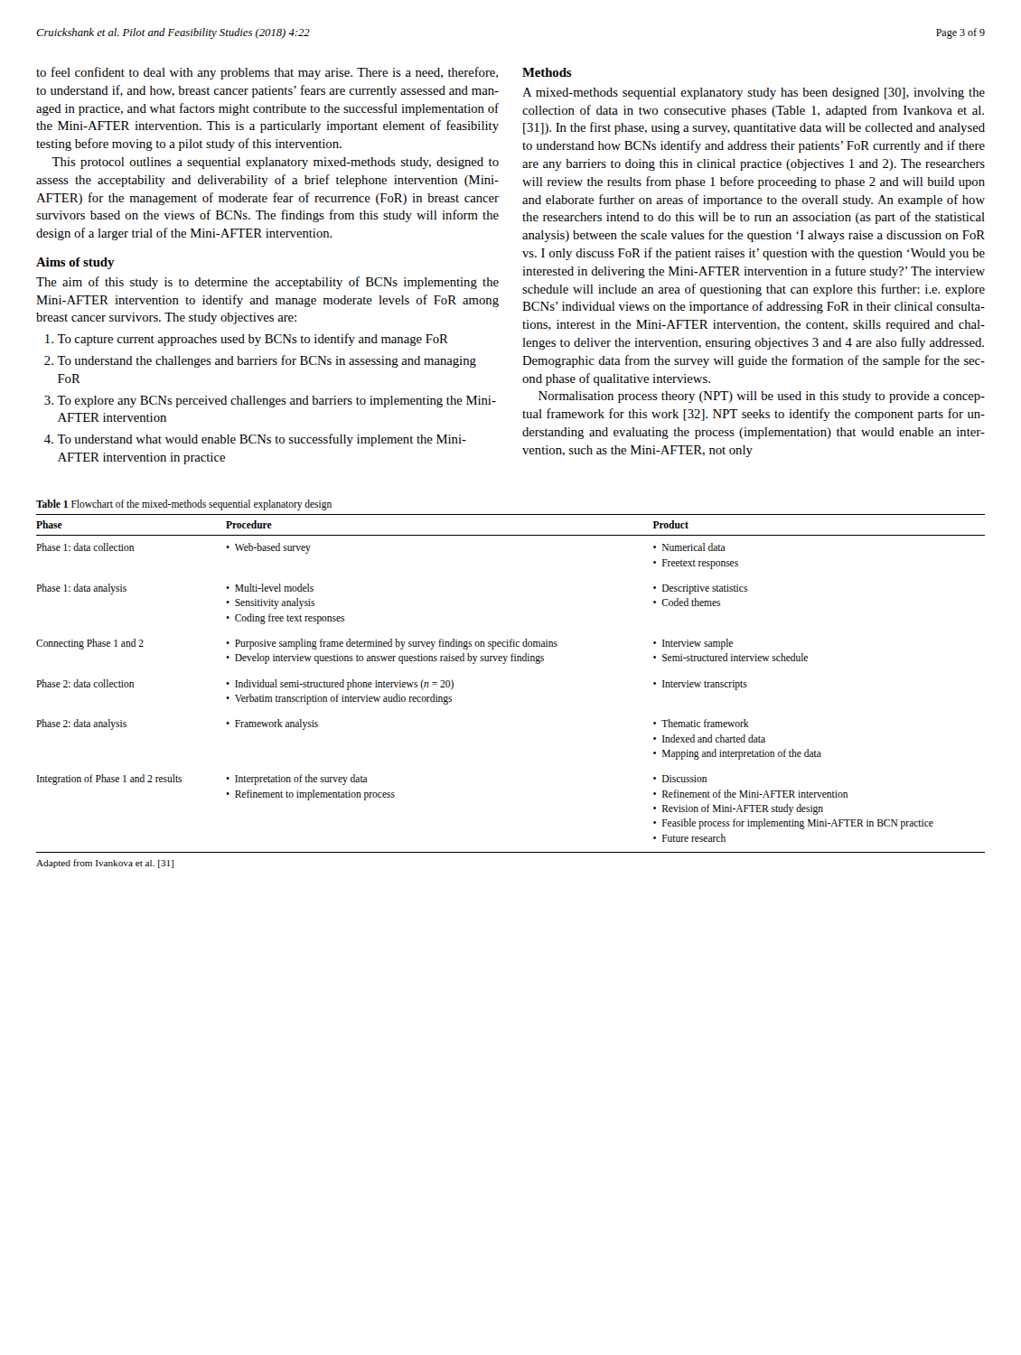Cruickshank et al. Pilot and Feasibility Studies (2018) 4:22
Page 3 of 9
to feel confident to deal with any problems that may arise. There is a need, therefore, to understand if, and how, breast cancer patients’ fears are currently assessed and managed in practice, and what factors might contribute to the successful implementation of the Mini-AFTER intervention. This is a particularly important element of feasibility testing before moving to a pilot study of this intervention.
This protocol outlines a sequential explanatory mixed-methods study, designed to assess the acceptability and deliverability of a brief telephone intervention (Mini-AFTER) for the management of moderate fear of recurrence (FoR) in breast cancer survivors based on the views of BCNs. The findings from this study will inform the design of a larger trial of the Mini-AFTER intervention.
Aims of study
The aim of this study is to determine the acceptability of BCNs implementing the Mini-AFTER intervention to identify and manage moderate levels of FoR among breast cancer survivors. The study objectives are:
To capture current approaches used by BCNs to identify and manage FoR
To understand the challenges and barriers for BCNs in assessing and managing FoR
To explore any BCNs perceived challenges and barriers to implementing the Mini-AFTER intervention
To understand what would enable BCNs to successfully implement the Mini-AFTER intervention in practice
Methods
A mixed-methods sequential explanatory study has been designed [30], involving the collection of data in two consecutive phases (Table 1, adapted from Ivankova et al. [31]). In the first phase, using a survey, quantitative data will be collected and analysed to understand how BCNs identify and address their patients’ FoR currently and if there are any barriers to doing this in clinical practice (objectives 1 and 2). The researchers will review the results from phase 1 before proceeding to phase 2 and will build upon and elaborate further on areas of importance to the overall study. An example of how the researchers intend to do this will be to run an association (as part of the statistical analysis) between the scale values for the question ‘I always raise a discussion on FoR vs. I only discuss FoR if the patient raises it’ question with the question ‘Would you be interested in delivering the Mini-AFTER intervention in a future study?’ The interview schedule will include an area of questioning that can explore this further: i.e. explore BCNs’ individual views on the importance of addressing FoR in their clinical consultations, interest in the Mini-AFTER intervention, the content, skills required and challenges to deliver the intervention, ensuring objectives 3 and 4 are also fully addressed. Demographic data from the survey will guide the formation of the sample for the second phase of qualitative interviews.
Normalisation process theory (NPT) will be used in this study to provide a conceptual framework for this work [32]. NPT seeks to identify the component parts for understanding and evaluating the process (implementation) that would enable an intervention, such as the Mini-AFTER, not only
Table 1 Flowchart of the mixed-methods sequential explanatory design
| Phase | Procedure | Product |
| --- | --- | --- |
| Phase 1: data collection | Web-based survey | Numerical data Freetext responses |
| Phase 1: data analysis | Multi-level models Sensitivity analysis Coding free text responses | Descriptive statistics Coded themes |
| Connecting Phase 1 and 2 | Purposive sampling frame determined by survey findings on specific domains Develop interview questions to answer questions raised by survey findings | Interview sample Semi-structured interview schedule |
| Phase 2: data collection | Individual semi-structured phone interviews ( n = 20) Verbatim transcription of interview audio recordings | Interview transcripts |
| Phase 2: data analysis | Framework analysis | Thematic framework Indexed and charted data Mapping and interpretation of the data |
| Integration of Phase 1 and 2 results | Interpretation of the survey data Refinement to implementation process | Discussion Refinement of the Mini-AFTER intervention Revision of Mini-AFTER study design Feasible process for implementing Mini-AFTER in BCN practice Future research |
Adapted from Ivankova et al. [31]